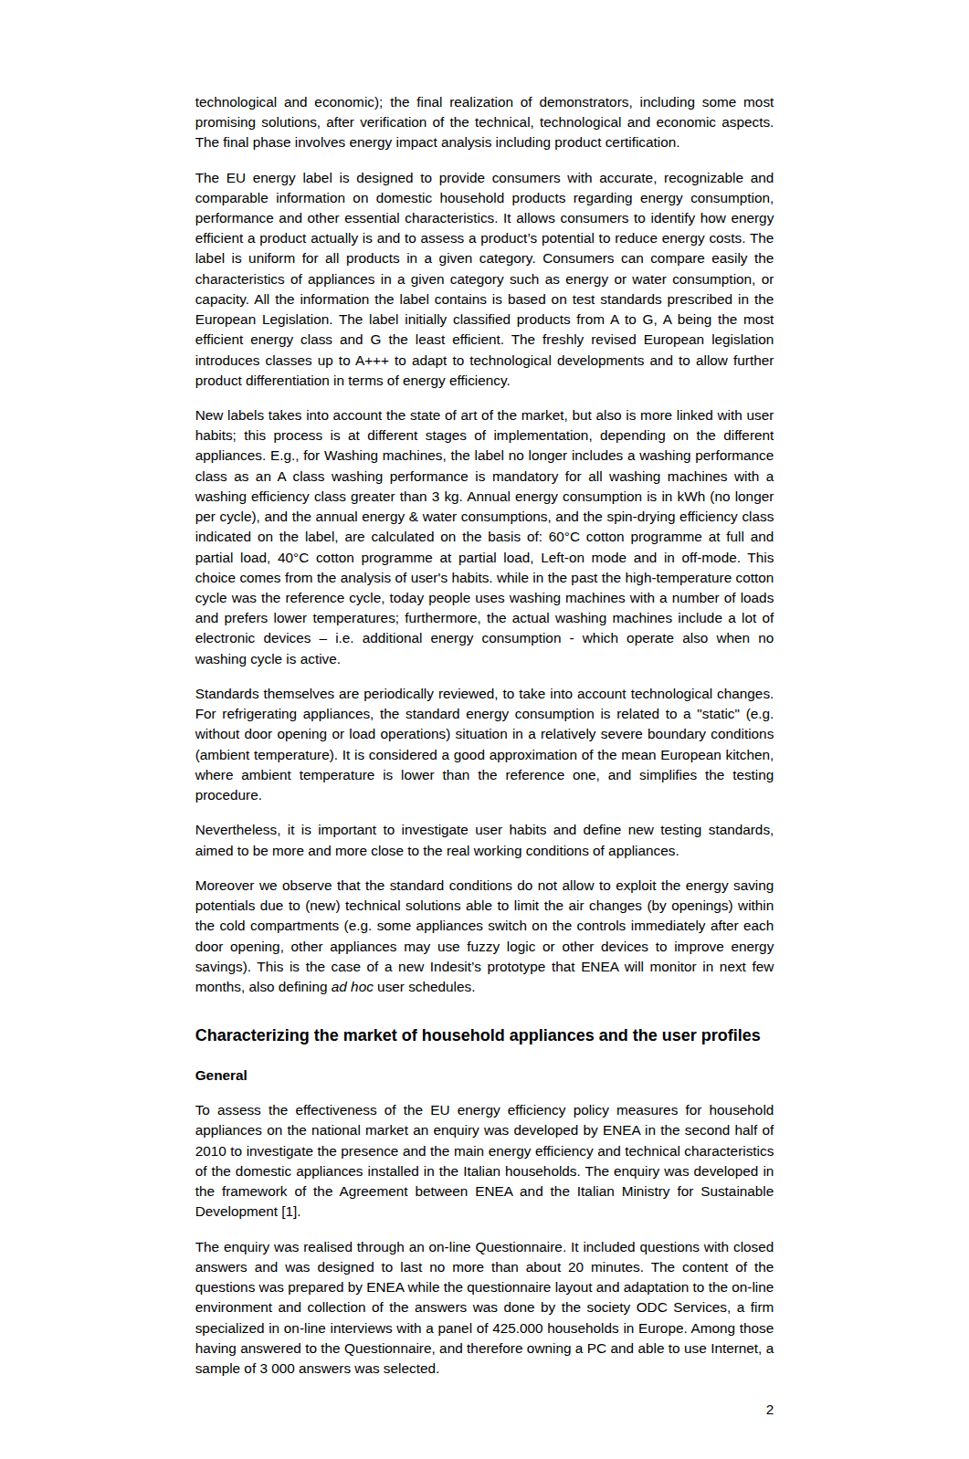technological and economic); the final realization of demonstrators, including some most promising solutions, after verification of the technical, technological and economic aspects. The final phase involves energy impact analysis including product certification.
The EU energy label is designed to provide consumers with accurate, recognizable and comparable information on domestic household products regarding energy consumption, performance and other essential characteristics. It allows consumers to identify how energy efficient a product actually is and to assess a product’s potential to reduce energy costs. The label is uniform for all products in a given category. Consumers can compare easily the characteristics of appliances in a given category such as energy or water consumption, or capacity. All the information the label contains is based on test standards prescribed in the European Legislation. The label initially classified products from A to G, A being the most efficient energy class and G the least efficient. The freshly revised European legislation introduces classes up to A+++ to adapt to technological developments and to allow further product differentiation in terms of energy efficiency.
New labels takes into account the state of art of the market, but also is more linked with user habits; this process is at different stages of implementation, depending on the different appliances. E.g., for Washing machines, the label no longer includes a washing performance class as an A class washing performance is mandatory for all washing machines with a washing efficiency class greater than 3 kg. Annual energy consumption is in kWh (no longer per cycle), and the annual energy & water consumptions, and the spin-drying efficiency class indicated on the label, are calculated on the basis of: 60°C cotton programme at full and partial load, 40°C cotton programme at partial load, Left-on mode and in off-mode. This choice comes from the analysis of user's habits. while in the past the high-temperature cotton cycle was the reference cycle, today people uses washing machines with a number of loads and prefers lower temperatures; furthermore, the actual washing machines include a lot of electronic devices – i.e. additional energy consumption - which operate also when no washing cycle is active.
Standards themselves are periodically reviewed, to take into account technological changes. For refrigerating appliances, the standard energy consumption is related to a "static" (e.g. without door opening or load operations) situation in a relatively severe boundary conditions (ambient temperature). It is considered a good approximation of the mean European kitchen, where ambient temperature is lower than the reference one, and simplifies the testing procedure.
Nevertheless, it is important to investigate user habits and define new testing standards, aimed to be more and more close to the real working conditions of appliances.
Moreover we observe that the standard conditions do not allow to exploit the energy saving potentials due to (new) technical solutions able to limit the air changes (by openings) within the cold compartments (e.g. some appliances switch on the controls immediately after each door opening, other appliances may use fuzzy logic or other devices to improve energy savings). This is the case of a new Indesit’s prototype that ENEA will monitor in next few months, also defining ad hoc user schedules.
Characterizing the market of household appliances and the user profiles
General
To assess the effectiveness of the EU energy efficiency policy measures for household appliances on the national market an enquiry was developed by ENEA in the second half of 2010 to investigate the presence and the main energy efficiency and technical characteristics of the domestic appliances installed in the Italian households. The enquiry was developed in the framework of the Agreement between ENEA and the Italian Ministry for Sustainable Development [1].
The enquiry was realised through an on-line Questionnaire. It included questions with closed answers and was designed to last no more than about 20 minutes. The content of the questions was prepared by ENEA while the questionnaire layout and adaptation to the on-line environment and collection of the answers was done by the society ODC Services, a firm specialized in on-line interviews with a panel of 425.000 households in Europe. Among those having answered to the Questionnaire, and therefore owning a PC and able to use Internet, a sample of 3 000 answers was selected.
2